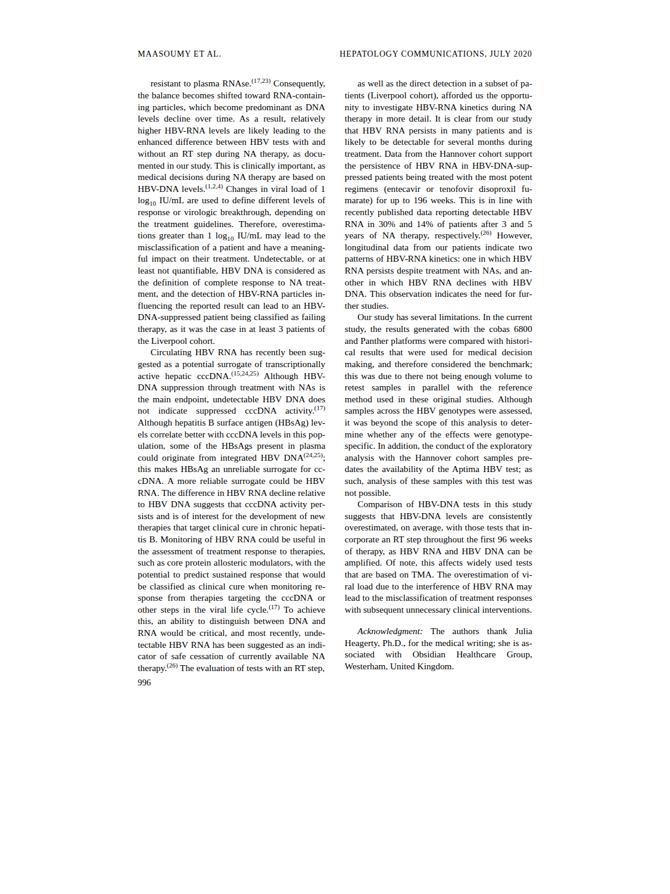Maasoumy et al.
Hepatology Communications, July 2020
resistant to plasma RNAse.(17,23) Consequently, the balance becomes shifted toward RNA-containing particles, which become predominant as DNA levels decline over time. As a result, relatively higher HBV-RNA levels are likely leading to the enhanced difference between HBV tests with and without an RT step during NA therapy, as documented in our study. This is clinically important, as medical decisions during NA therapy are based on HBV-DNA levels.(1,2,4) Changes in viral load of 1 log10 IU/mL are used to define different levels of response or virologic breakthrough, depending on the treatment guidelines. Therefore, overestimations greater than 1 log10 IU/mL may lead to the misclassification of a patient and have a meaningful impact on their treatment. Undetectable, or at least not quantifiable, HBV DNA is considered as the definition of complete response to NA treatment, and the detection of HBV-RNA particles influencing the reported result can lead to an HBV-DNA-suppressed patient being classified as failing therapy, as it was the case in at least 3 patients of the Liverpool cohort.
Circulating HBV RNA has recently been suggested as a potential surrogate of transcriptionally active hepatic cccDNA.(15,24,25) Although HBV-DNA suppression through treatment with NAs is the main endpoint, undetectable HBV DNA does not indicate suppressed cccDNA activity.(17) Although hepatitis B surface antigen (HBsAg) levels correlate better with cccDNA levels in this population, some of the HBsAgs present in plasma could originate from integrated HBV DNA(24,25); this makes HBsAg an unreliable surrogate for cccDNA. A more reliable surrogate could be HBV RNA. The difference in HBV RNA decline relative to HBV DNA suggests that cccDNA activity persists and is of interest for the development of new therapies that target clinical cure in chronic hepatitis B. Monitoring of HBV RNA could be useful in the assessment of treatment response to therapies, such as core protein allosteric modulators, with the potential to predict sustained response that would be classified as clinical cure when monitoring response from therapies targeting the cccDNA or other steps in the viral life cycle.(17) To achieve this, an ability to distinguish between DNA and RNA would be critical, and most recently, undetectable HBV RNA has been suggested as an indicator of safe cessation of currently available NA therapy.(26) The evaluation of tests with an RT step,
as well as the direct detection in a subset of patients (Liverpool cohort), afforded us the opportunity to investigate HBV-RNA kinetics during NA therapy in more detail. It is clear from our study that HBV RNA persists in many patients and is likely to be detectable for several months during treatment. Data from the Hannover cohort support the persistence of HBV RNA in HBV-DNA-suppressed patients being treated with the most potent regimens (entecavir or tenofovir disoproxil fumarate) for up to 196 weeks. This is in line with recently published data reporting detectable HBV RNA in 30% and 14% of patients after 3 and 5 years of NA therapy, respectively.(26) However, longitudinal data from our patients indicate two patterns of HBV-RNA kinetics: one in which HBV RNA persists despite treatment with NAs, and another in which HBV RNA declines with HBV DNA. This observation indicates the need for further studies.
Our study has several limitations. In the current study, the results generated with the cobas 6800 and Panther platforms were compared with historical results that were used for medical decision making, and therefore considered the benchmark; this was due to there not being enough volume to retest samples in parallel with the reference method used in these original studies. Although samples across the HBV genotypes were assessed, it was beyond the scope of this analysis to determine whether any of the effects were genotype-specific. In addition, the conduct of the exploratory analysis with the Hannover cohort samples predates the availability of the Aptima HBV test; as such, analysis of these samples with this test was not possible.
Comparison of HBV-DNA tests in this study suggests that HBV-DNA levels are consistently overestimated, on average, with those tests that incorporate an RT step throughout the first 96 weeks of therapy, as HBV RNA and HBV DNA can be amplified. Of note, this affects widely used tests that are based on TMA. The overestimation of viral load due to the interference of HBV RNA may lead to the misclassification of treatment responses with subsequent unnecessary clinical interventions.
Acknowledgment: The authors thank Julia Heagerty, Ph.D., for the medical writing; she is associated with Obsidian Healthcare Group, Westerham, United Kingdom.
996